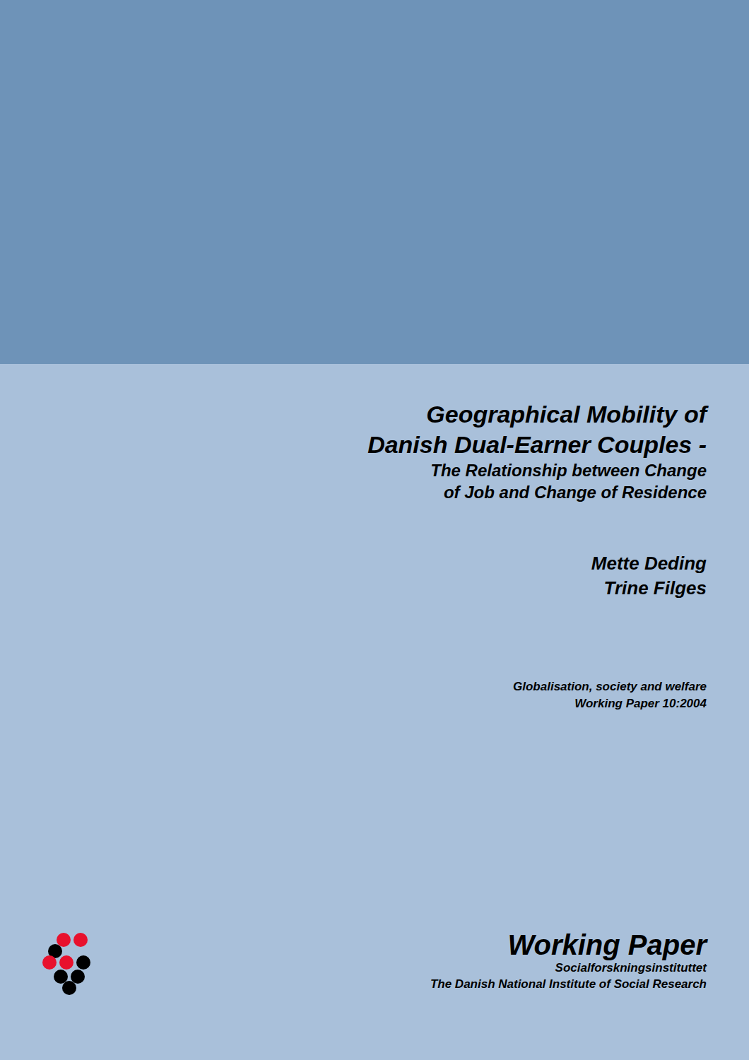Geographical Mobility of
Danish Dual-Earner Couples -
The Relationship between Change
of Job and Change of Residence
Mette Deding
Trine Filges
Globalisation, society and welfare
Working Paper 10:2004
Working Paper
Socialforskningsinstituttet
The Danish National Institute of Social Research